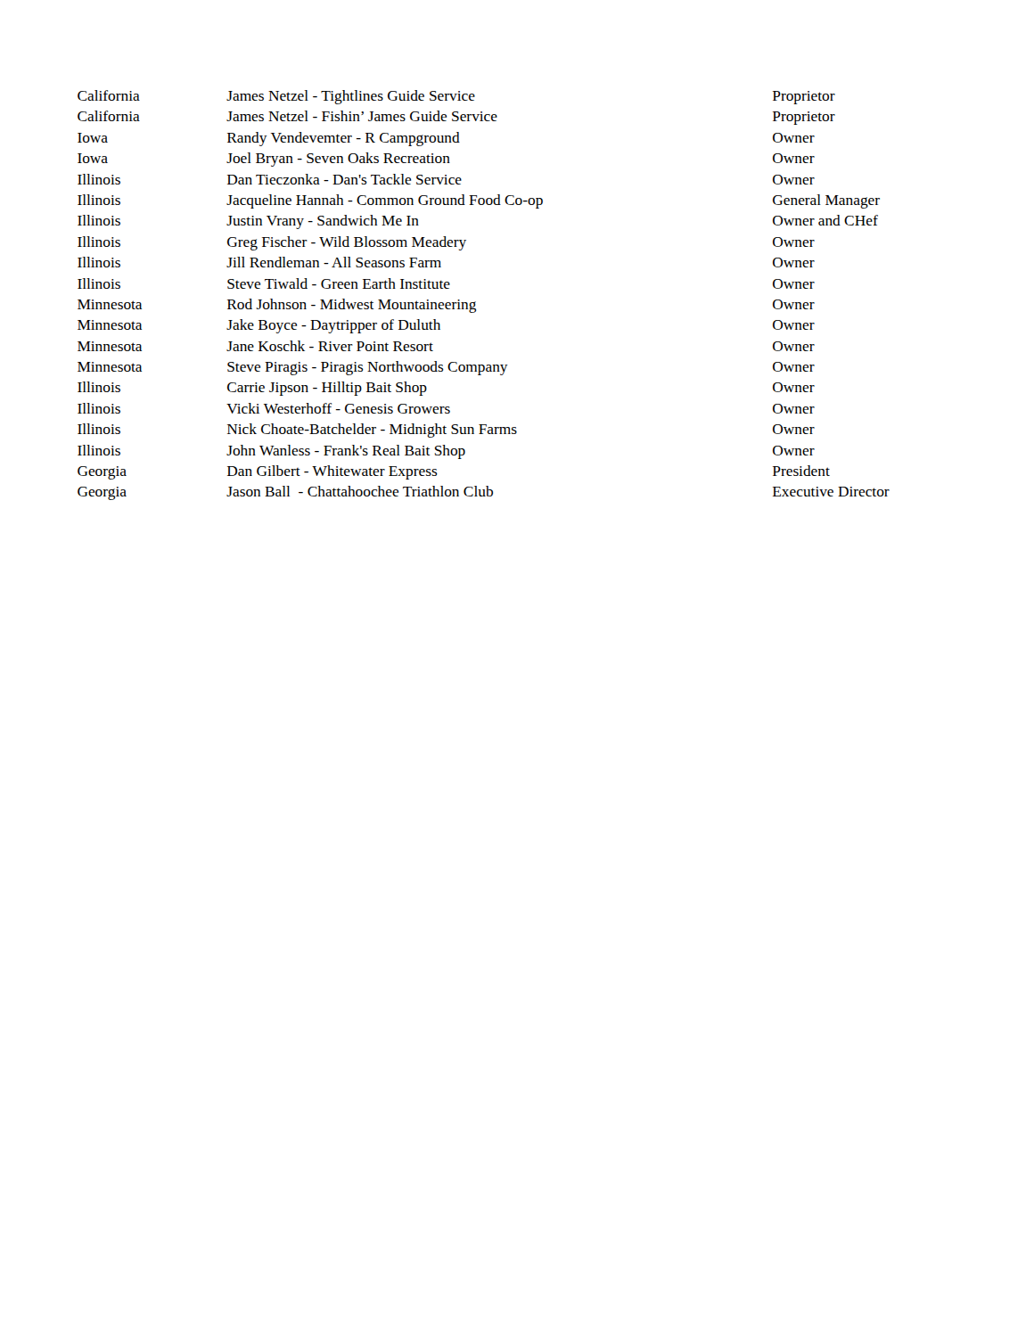| California | James Netzel - Tightlines Guide Service | Proprietor |
| California | James Netzel - Fishin’ James Guide Service | Proprietor |
| Iowa | Randy Vendevemter - R Campground | Owner |
| Iowa | Joel Bryan - Seven Oaks Recreation | Owner |
| Illinois | Dan Tieczonka - Dan's Tackle Service | Owner |
| Illinois | Jacqueline Hannah - Common Ground Food Co-op | General Manager |
| Illinois | Justin Vrany - Sandwich Me In | Owner and CHef |
| Illinois | Greg Fischer - Wild Blossom Meadery | Owner |
| Illinois | Jill Rendleman - All Seasons Farm | Owner |
| Illinois | Steve Tiwald - Green Earth Institute | Owner |
| Minnesota | Rod Johnson - Midwest Mountaineering | Owner |
| Minnesota | Jake Boyce - Daytripper of Duluth | Owner |
| Minnesota | Jane Koschk - River Point Resort | Owner |
| Minnesota | Steve Piragis - Piragis Northwoods Company | Owner |
| Illinois | Carrie Jipson - Hilltip Bait Shop | Owner |
| Illinois | Vicki Westerhoff - Genesis Growers | Owner |
| Illinois | Nick Choate-Batchelder - Midnight Sun Farms | Owner |
| Illinois | John Wanless - Frank's Real Bait Shop | Owner |
| Georgia | Dan Gilbert - Whitewater Express | President |
| Georgia | Jason Ball - Chattahoochee Triathlon Club | Executive Director |